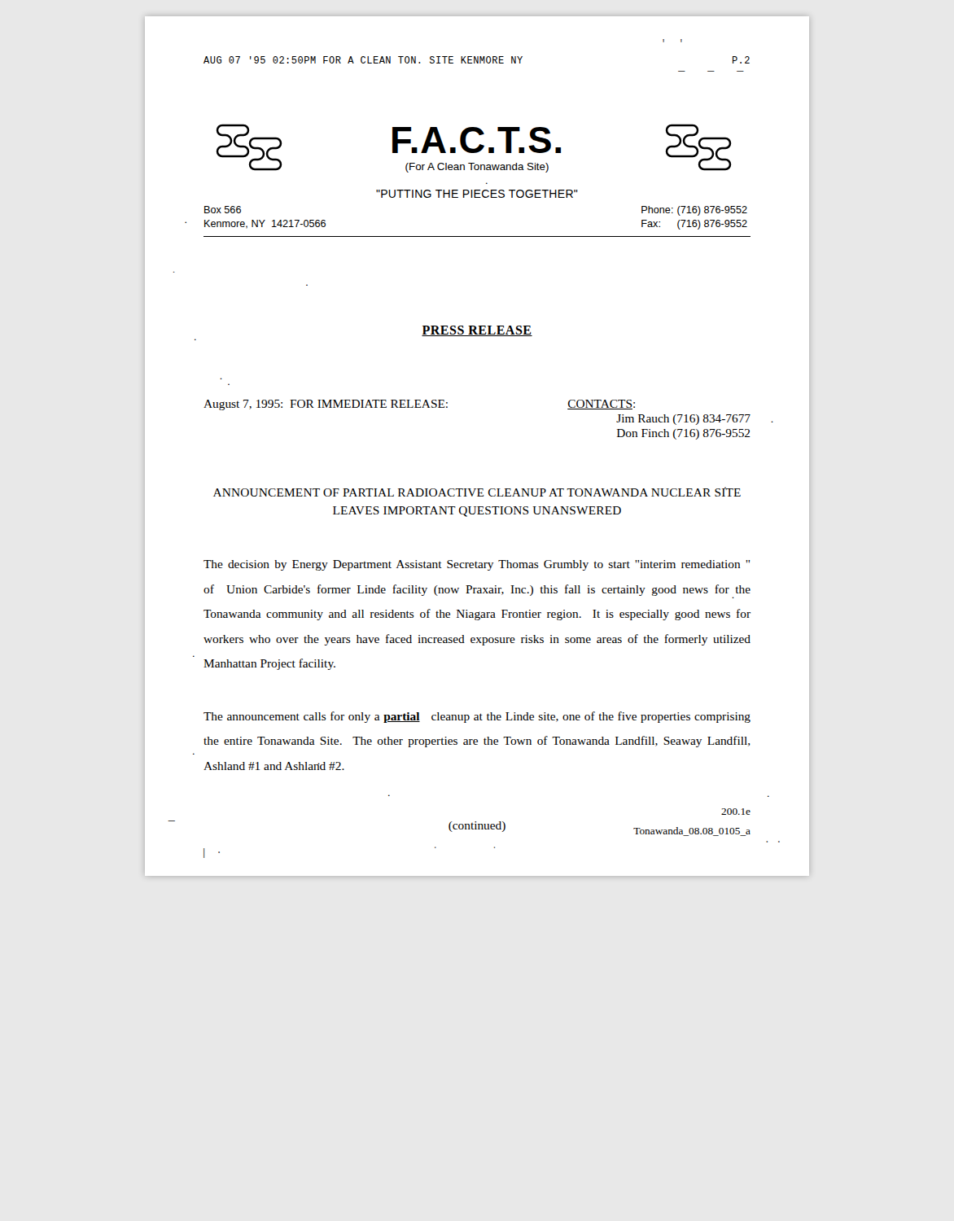AUG 07 '95 02:50PM FOR A CLEAN TON. SITE KENMORE NY P.2
' '
— — —
F.A.C.T.S.
(For A Clean Tonawanda Site)
"PUTTING THE PIECES TOGETHER"
Box 566
Kenmore, NY 14217-0566
| Phone: | (716) 876-9552 |
| Fax: | (716) 876-9552 |
·
PRESS RELEASE
·
·
·
August 7, 1995: FOR IMMEDIATE RELEASE:
CONTACTS:
Jim Rauch (716) 834-7677
Don Finch (716) 876-9552
·
·
·
ANNOUNCEMENT OF PARTIAL RADIOACTIVE CLEANUP AT TONAWANDA NUCLEAR SITE
LEAVES IMPORTANT QUESTIONS UNANSWERED
·
The decision by Energy Department Assistant Secretary Thomas Grumbly to start "interim remediation " of Union Carbide's former Linde facility (now Praxair, Inc.) this fall is certainly good news for the Tonawanda community and all residents of the Niagara Frontier region. It is especially good news for workers who over the years have faced increased exposure risks in some areas of the formerly utilized Manhattan Project facility.
·
The announcement calls for only a partial cleanup at the Linde site, one of the five properties comprising the entire Tonawanda Site. The other properties are the Town of Tonawanda Landfill, Seaway Landfill, Ashland #1 and Ashland #2.
·
·
(continued)
·
·
·
·
200.1e
Tonawanda_08.08_0105_a
—
| ·
· ·
· ·